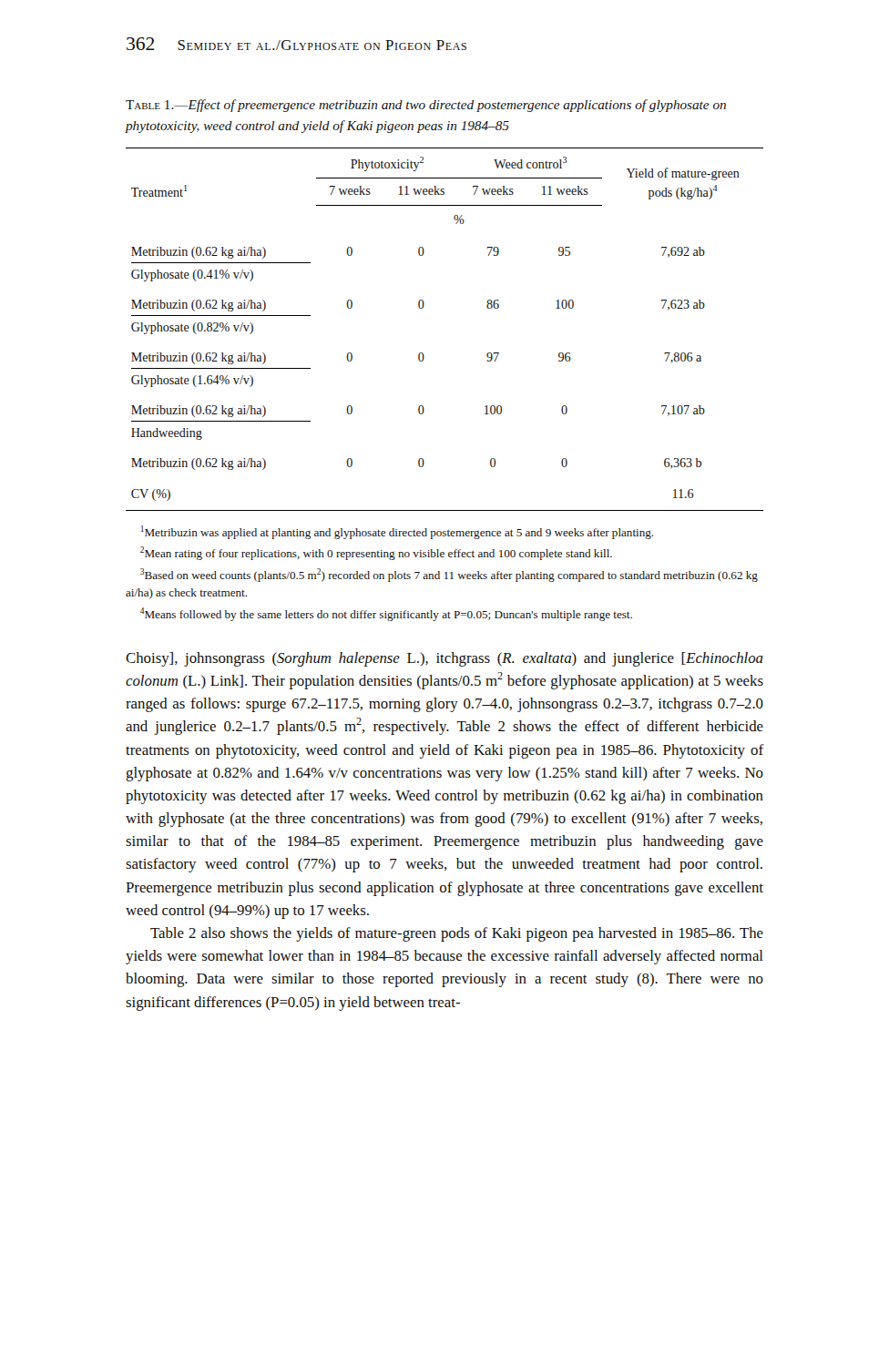362 Semidey et al./Glyphosate on Pigeon Peas
Table 1.—Effect of preemergence metribuzin and two directed postemergence applications of glyphosate on phytotoxicity, weed control and yield of Kaki pigeon peas in 1984–85
| Treatment 1 | Phytotoxicity 2 | Weed control 3 | Yield of mature-green pods (kg/ha) 4 |
| --- | --- | --- | --- |
| 7 weeks | 11 weeks | 7 weeks | 11 weeks |
| | % | |
| Metribuzin (0.62 kg ai/ha) Glyphosate (0.41% v/v) | 0 | 0 | 79 | 95 | 7,692 ab |
| Metribuzin (0.62 kg ai/ha) Glyphosate (0.82% v/v) | 0 | 0 | 86 | 100 | 7,623 ab |
| Metribuzin (0.62 kg ai/ha) Glyphosate (1.64% v/v) | 0 | 0 | 97 | 96 | 7,806 a |
| Metribuzin (0.62 kg ai/ha) Handweeding | 0 | 0 | 100 | 0 | 7,107 ab |
| Metribuzin (0.62 kg ai/ha) | 0 | 0 | 0 | 0 | 6,363 b |
| CV (%) | | | | | 11.6 |
1Metribuzin was applied at planting and glyphosate directed postemergence at 5 and 9 weeks after planting.
2Mean rating of four replications, with 0 representing no visible effect and 100 complete stand kill.
3Based on weed counts (plants/0.5 m2) recorded on plots 7 and 11 weeks after planting compared to standard metribuzin (0.62 kg ai/ha) as check treatment.
4Means followed by the same letters do not differ significantly at P=0.05; Duncan's multiple range test.
Choisy], johnsongrass (Sorghum halepense L.), itchgrass (R. exaltata) and junglerice [Echinochloa colonum (L.) Link]. Their population densities (plants/0.5 m2 before glyphosate application) at 5 weeks ranged as follows: spurge 67.2–117.5, morning glory 0.7–4.0, johnsongrass 0.2–3.7, itchgrass 0.7–2.0 and junglerice 0.2–1.7 plants/0.5 m2, respectively. Table 2 shows the effect of different herbicide treatments on phytotoxicity, weed control and yield of Kaki pigeon pea in 1985–86. Phytotoxicity of glyphosate at 0.82% and 1.64% v/v concentrations was very low (1.25% stand kill) after 7 weeks. No phytotoxicity was detected after 17 weeks. Weed control by metribuzin (0.62 kg ai/ha) in combination with glyphosate (at the three concentrations) was from good (79%) to excellent (91%) after 7 weeks, similar to that of the 1984–85 experiment. Preemergence metribuzin plus handweeding gave satisfactory weed control (77%) up to 7 weeks, but the unweeded treatment had poor control. Preemergence metribuzin plus second application of glyphosate at three concentrations gave excellent weed control (94–99%) up to 17 weeks.
Table 2 also shows the yields of mature-green pods of Kaki pigeon pea harvested in 1985–86. The yields were somewhat lower than in 1984–85 because the excessive rainfall adversely affected normal blooming. Data were similar to those reported previously in a recent study (8). There were no significant differences (P=0.05) in yield between treat-